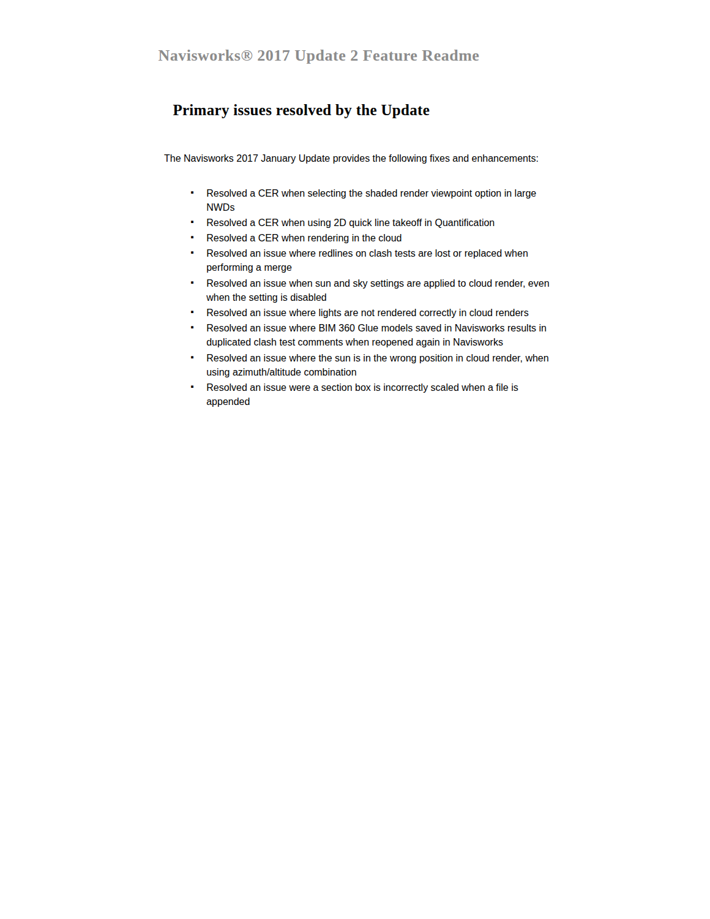Navisworks® 2017 Update 2 Feature Readme
Primary issues resolved by the Update
The Navisworks 2017 January Update provides the following fixes and enhancements:
Resolved a CER when selecting the shaded render viewpoint option in large NWDs
Resolved a CER when using 2D quick line takeoff in Quantification
Resolved a CER when rendering in the cloud
Resolved an issue where redlines on clash tests are lost or replaced when performing a merge
Resolved an issue when sun and sky settings are applied to cloud render, even when the setting is disabled
Resolved an issue where lights are not rendered correctly in cloud renders
Resolved an issue where BIM 360 Glue models saved in Navisworks results in duplicated clash test comments when reopened again in Navisworks
Resolved an issue where the sun is in the wrong position in cloud render, when using azimuth/altitude combination
Resolved an issue were a section box is incorrectly scaled when a file is appended